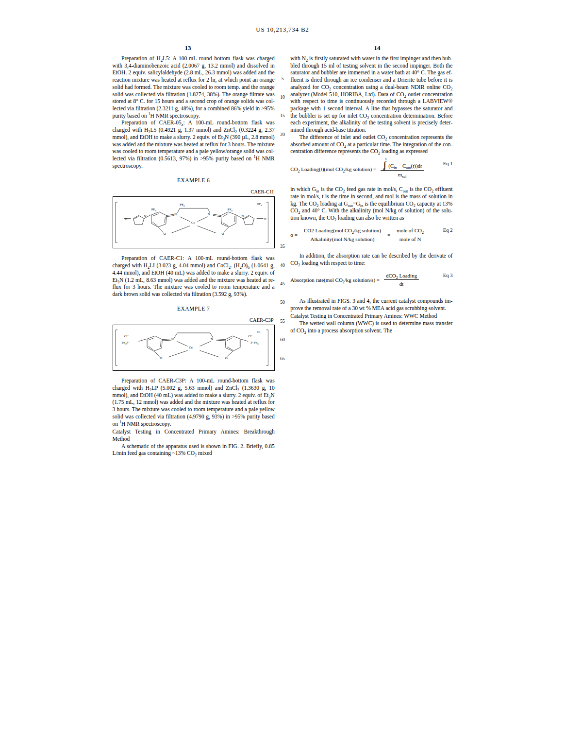US 10,213,734 B2
13 14
Preparation of H2L5: A 100-mL round bottom flask was charged with 3,4-diaminobenzoic acid (2.0067 g, 13.2 mmol) and dissolved in EtOH. 2 equiv. salicylaldehyde (2.8 mL, 26.3 mmol) was added and the reaction mixture was heated at reflux for 2 hr, at which point an orange solid had formed. The mixture was cooled to room temp. and the orange solid was collected via filtration (1.8274, 38%). The orange filtrate was stored at 8° C. for 15 hours and a second crop of orange solids was collected via filtration (2.3211 g, 48%), for a combined 86% yield in >95% purity based on 1H NMR spectroscopy.
Preparation of CAER-05z: A 100-mL round-bottom flask was charged with H2L5 (0.4921 g, 1.37 mmol) and ZnCl2 (0.3224 g, 2.37 mmol), and EtOH to make a slurry. 2 equiv. of Et3N (390 µL, 2.8 mmol) was added and the mixture was heated at reflux for 3 hours. The mixture was cooled to room temperature and a pale yellow/orange solid was collected via filtration (0.5613, 97%) in >95% purity based on 1H NMR spectroscopy.
EXAMPLE 6
CAER-C1I
—N N N N Co O O N N— PF6 PF6 PF6 PF6
Preparation of CAER-C1: A 100-mL round-bottom flask was charged with H2LI (3.023 g, 4.04 mmol) and CoCl2. (H2O)6 (1.0641 g, 4.44 mmol), and EtOH (40 mL) was added to make a slurry. 2 equiv. of Et3N (1.2 mL, 8.63 mmol) was added and the mixture was heated at reflux for 3 hours. The mixture was cooled to room temperature and a dark brown solid was collected via filtration (3.592 g, 93%).
EXAMPLE 7
CAER-C3P
N N Zn O O Cl− Cl− Ph3P+ P+Ph3 Cl
Preparation of CAER-C3P: A 100-mL round-bottom flask was charged with H2LP (5.002 g, 5.63 mmol) and ZnCl2 (1.3630 g, 10 mmol), and EtOH (40 mL) was added to make a slurry. 2 equiv. of Et3N (1.75 mL, 12 mmol) was added and the mixture was heated at reflux for 3 hours. The mixture was cooled to room temperature and a pale yellow solid was collected via filtration (4.9790 g, 93%) in >95% purity based on 1H NMR spectroscopy.
Catalyst Testing in Concentrated Primary Amines: Breakthrough Method
A schematic of the apparatus used is shown in FIG. 2. Briefly, 0.85 L/min feed gas containing ~13% CO2 mixed
with N2 is firstly saturated with water in the first impinger and then bubbled through 15 ml of testing solvent in the second impinger. Both the saturator and bubbler are immersed in a water bath at 40° C. The gas effluent is dried through an ice condenser and a Drierite tube before it is analyzed for CO2 concentration using a dual-beam NDIR online CO2 analyzer (Model 510, HORIBA, Ltd). Data of CO2 outlet concentration with respect to time is continuously recorded through a LABVIEW® package with 1 second interval. A line that bypasses the saturator and the bubbler is set up for inlet CO2 concentration determination. Before each experiment, the alkalinity of the testing solvent is precisely determined through acid-base titration.
The difference of inlet and outlet CO2 concentration represents the absorbed amount of CO2 at a particular time. The integration of the concentration difference represents the CO2 loading as expressed
Eq 1
CO2 Loading(t)(mol CO2/kg solution) = ∫t 0 (Cin − Cout(t))dt msol
in which Gin is the CO2 feed gas rate in mol/s, Cout is the CO2 effluent rate in mol/s, t is the time in second, and mol is the mass of solution in kg. The CO2 loading at Gout=Gin is the equilibrium CO2 capacity at 13% CO2 and 40° C. With the alkalinity (mol N/kg of solution) of the solution known, the CO2 loading can also be written as
Eq 2
α = CO2 Loading(mol CO2/kg solution) Alkalinity(mol N/kg solution) = mole of CO2 mole of N
In addition, the absorption rate can be described by the derivate of CO2 loading with respect to time:
Eq 3
Absorption rate(mol CO2/kg solution/s) = dCO2 Loading dt
As illustrated in FIGS. 3 and 4, the current catalyst compounds improve the removal rate of a 30 wt % MEA acid gas scrubbing solvent.
Catalyst Testing in Concentrated Primary Amines: WWC Method
The wetted wall column (WWC) is used to determine mass transfer of CO2 into a process absorption solvent. The
5 10 15 20 35 40 45 50 55 60 65